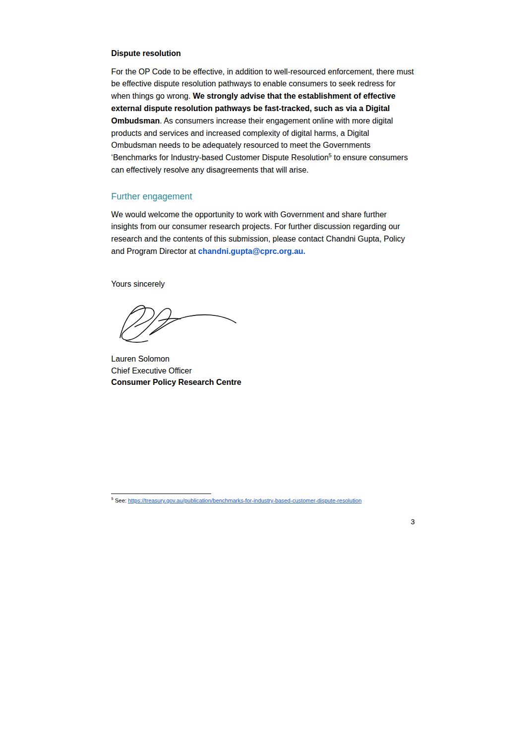Dispute resolution
For the OP Code to be effective, in addition to well-resourced enforcement, there must be effective dispute resolution pathways to enable consumers to seek redress for when things go wrong. We strongly advise that the establishment of effective external dispute resolution pathways be fast-tracked, such as via a Digital Ombudsman. As consumers increase their engagement online with more digital products and services and increased complexity of digital harms, a Digital Ombudsman needs to be adequately resourced to meet the Governments ‘Benchmarks for Industry-based Customer Dispute Resolution5 to ensure consumers can effectively resolve any disagreements that will arise.
Further engagement
We would welcome the opportunity to work with Government and share further insights from our consumer research projects. For further discussion regarding our research and the contents of this submission, please contact Chandni Gupta, Policy and Program Director at chandni.gupta@cprc.org.au.
Yours sincerely
Lauren Solomon
Chief Executive Officer
Consumer Policy Research Centre
5 See: https://treasury.gov.au/publication/benchmarks-for-industry-based-customer-dispute-resolution
3